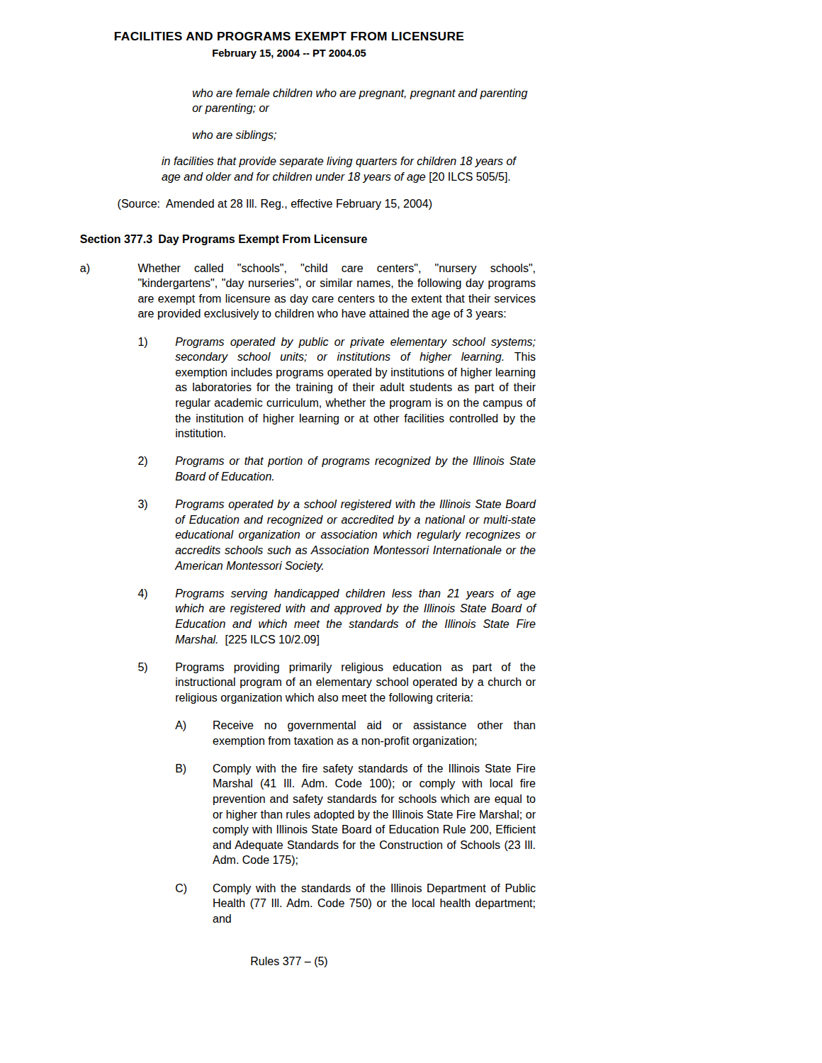FACILITIES AND PROGRAMS EXEMPT FROM LICENSURE
February 15, 2004 -- PT 2004.05
who are female children who are pregnant, pregnant and parenting or parenting; or
who are siblings;
in facilities that provide separate living quarters for children 18 years of age and older and for children under 18 years of age [20 ILCS 505/5].
(Source: Amended at 28 Ill. Reg., effective February 15, 2004)
Section 377.3 Day Programs Exempt From Licensure
a)
Whether called "schools", "child care centers", "nursery schools", "kindergartens", "day nurseries", or similar names, the following day programs are exempt from licensure as day care centers to the extent that their services are provided exclusively to children who have attained the age of 3 years:
1)
Programs operated by public or private elementary school systems; secondary school units; or institutions of higher learning. This exemption includes programs operated by institutions of higher learning as laboratories for the training of their adult students as part of their regular academic curriculum, whether the program is on the campus of the institution of higher learning or at other facilities controlled by the institution.
2)
Programs or that portion of programs recognized by the Illinois State Board of Education.
3)
Programs operated by a school registered with the Illinois State Board of Education and recognized or accredited by a national or multi-state educational organization or association which regularly recognizes or accredits schools such as Association Montessori Internationale or the American Montessori Society.
4)
Programs serving handicapped children less than 21 years of age which are registered with and approved by the Illinois State Board of Education and which meet the standards of the Illinois State Fire Marshal. [225 ILCS 10/2.09]
5)
Programs providing primarily religious education as part of the instructional program of an elementary school operated by a church or religious organization which also meet the following criteria:
A)
Receive no governmental aid or assistance other than exemption from taxation as a non-profit organization;
B)
Comply with the fire safety standards of the Illinois State Fire Marshal (41 Ill. Adm. Code 100); or comply with local fire prevention and safety standards for schools which are equal to or higher than rules adopted by the Illinois State Fire Marshal; or comply with Illinois State Board of Education Rule 200, Efficient and Adequate Standards for the Construction of Schools (23 Ill. Adm. Code 175);
C)
Comply with the standards of the Illinois Department of Public Health (77 Ill. Adm. Code 750) or the local health department; and
Rules 377 – (5)